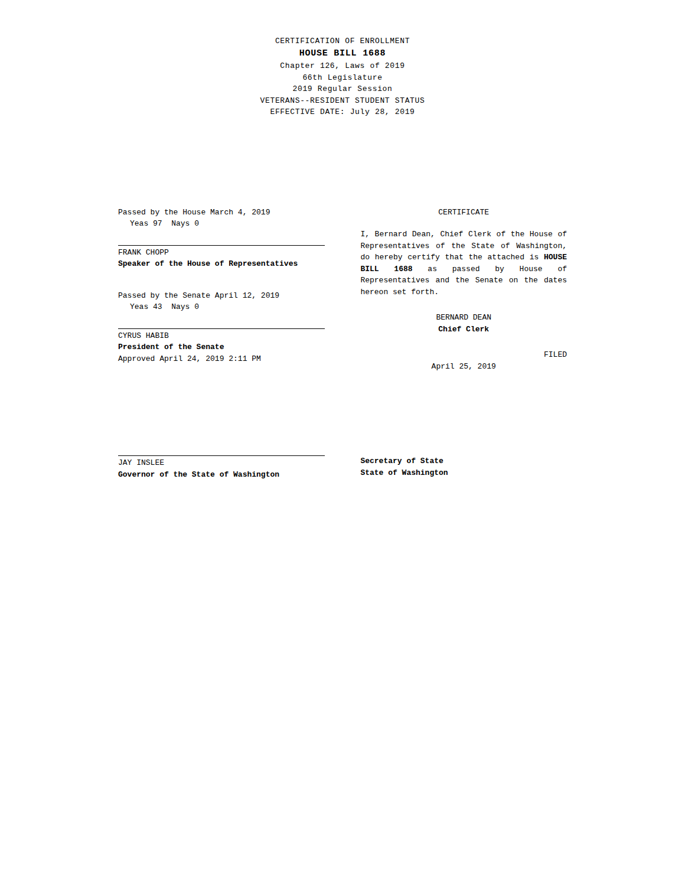CERTIFICATION OF ENROLLMENT
HOUSE BILL 1688
Chapter 126, Laws of 2019
66th Legislature
2019 Regular Session
VETERANS--RESIDENT STUDENT STATUS
EFFECTIVE DATE: July 28, 2019
Passed by the House March 4, 2019
Yeas 97 Nays 0
FRANK CHOPP
Speaker of the House of Representatives
Passed by the Senate April 12, 2019
Yeas 43 Nays 0
CYRUS HABIB
President of the Senate
Approved April 24, 2019 2:11 PM
CERTIFICATE
I, Bernard Dean, Chief Clerk of the House of Representatives of the State of Washington, do hereby certify that the attached is HOUSE BILL 1688 as passed by House of Representatives and the Senate on the dates hereon set forth.
BERNARD DEAN
Chief Clerk
FILED
April 25, 2019
JAY INSLEE
Governor of the State of Washington
Secretary of State
State of Washington